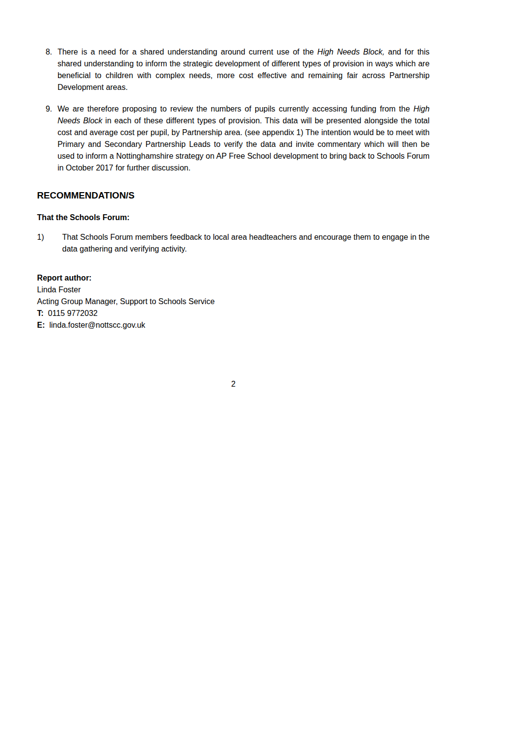There is a need for a shared understanding around current use of the High Needs Block, and for this shared understanding to inform the strategic development of different types of provision in ways which are beneficial to children with complex needs, more cost effective and remaining fair across Partnership Development areas.
We are therefore proposing to review the numbers of pupils currently accessing funding from the High Needs Block in each of these different types of provision. This data will be presented alongside the total cost and average cost per pupil, by Partnership area. (see appendix 1) The intention would be to meet with Primary and Secondary Partnership Leads to verify the data and invite commentary which will then be used to inform a Nottinghamshire strategy on AP Free School development to bring back to Schools Forum in October 2017 for further discussion.
RECOMMENDATION/S
That the Schools Forum:
1)
That Schools Forum members feedback to local area headteachers and encourage them to engage in the data gathering and verifying activity.
Report author:
Linda Foster
Acting Group Manager, Support to Schools Service
T: 0115 9772032
E: linda.foster@nottscc.gov.uk
2